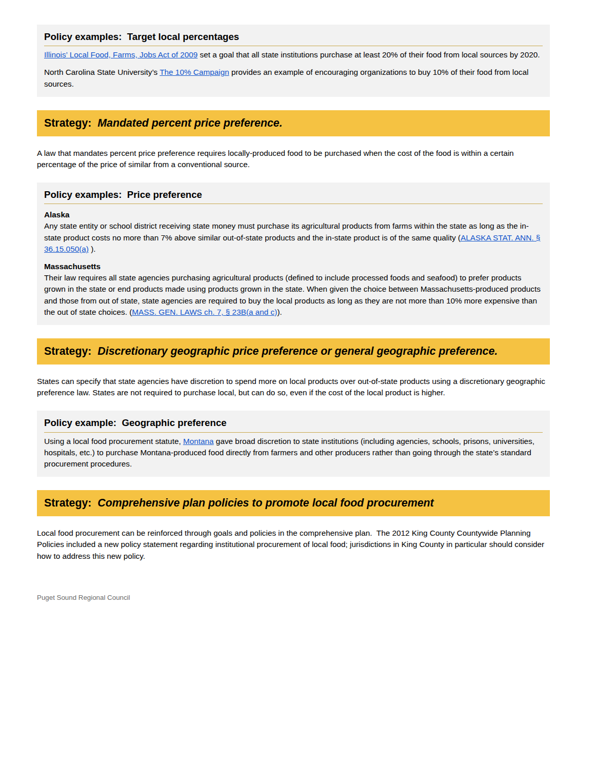Policy examples: Target local percentages
Illinois’ Local Food, Farms, Jobs Act of 2009 set a goal that all state institutions purchase at least 20% of their food from local sources by 2020.
North Carolina State University’s The 10% Campaign provides an example of encouraging organizations to buy 10% of their food from local sources.
Strategy: Mandated percent price preference.
A law that mandates percent price preference requires locally-produced food to be purchased when the cost of the food is within a certain percentage of the price of similar from a conventional source.
Policy examples: Price preference
Alaska
Any state entity or school district receiving state money must purchase its agricultural products from farms within the state as long as the in-state product costs no more than 7% above similar out-of-state products and the in-state product is of the same quality (ALASKA STAT. ANN. § 36.15.050(a) ).
Massachusetts
Their law requires all state agencies purchasing agricultural products (defined to include processed foods and seafood) to prefer products grown in the state or end products made using products grown in the state. When given the choice between Massachusetts-produced products and those from out of state, state agencies are required to buy the local products as long as they are not more than 10% more expensive than the out of state choices. (MASS. GEN. LAWS ch. 7, § 23B(a and c)).
Strategy: Discretionary geographic price preference or general geographic preference.
States can specify that state agencies have discretion to spend more on local products over out-of-state products using a discretionary geographic preference law. States are not required to purchase local, but can do so, even if the cost of the local product is higher.
Policy example: Geographic preference
Using a local food procurement statute, Montana gave broad discretion to state institutions (including agencies, schools, prisons, universities, hospitals, etc.) to purchase Montana-produced food directly from farmers and other producers rather than going through the state’s standard procurement procedures.
Strategy: Comprehensive plan policies to promote local food procurement
Local food procurement can be reinforced through goals and policies in the comprehensive plan. The 2012 King County Countywide Planning Policies included a new policy statement regarding institutional procurement of local food; jurisdictions in King County in particular should consider how to address this new policy.
Puget Sound Regional Council